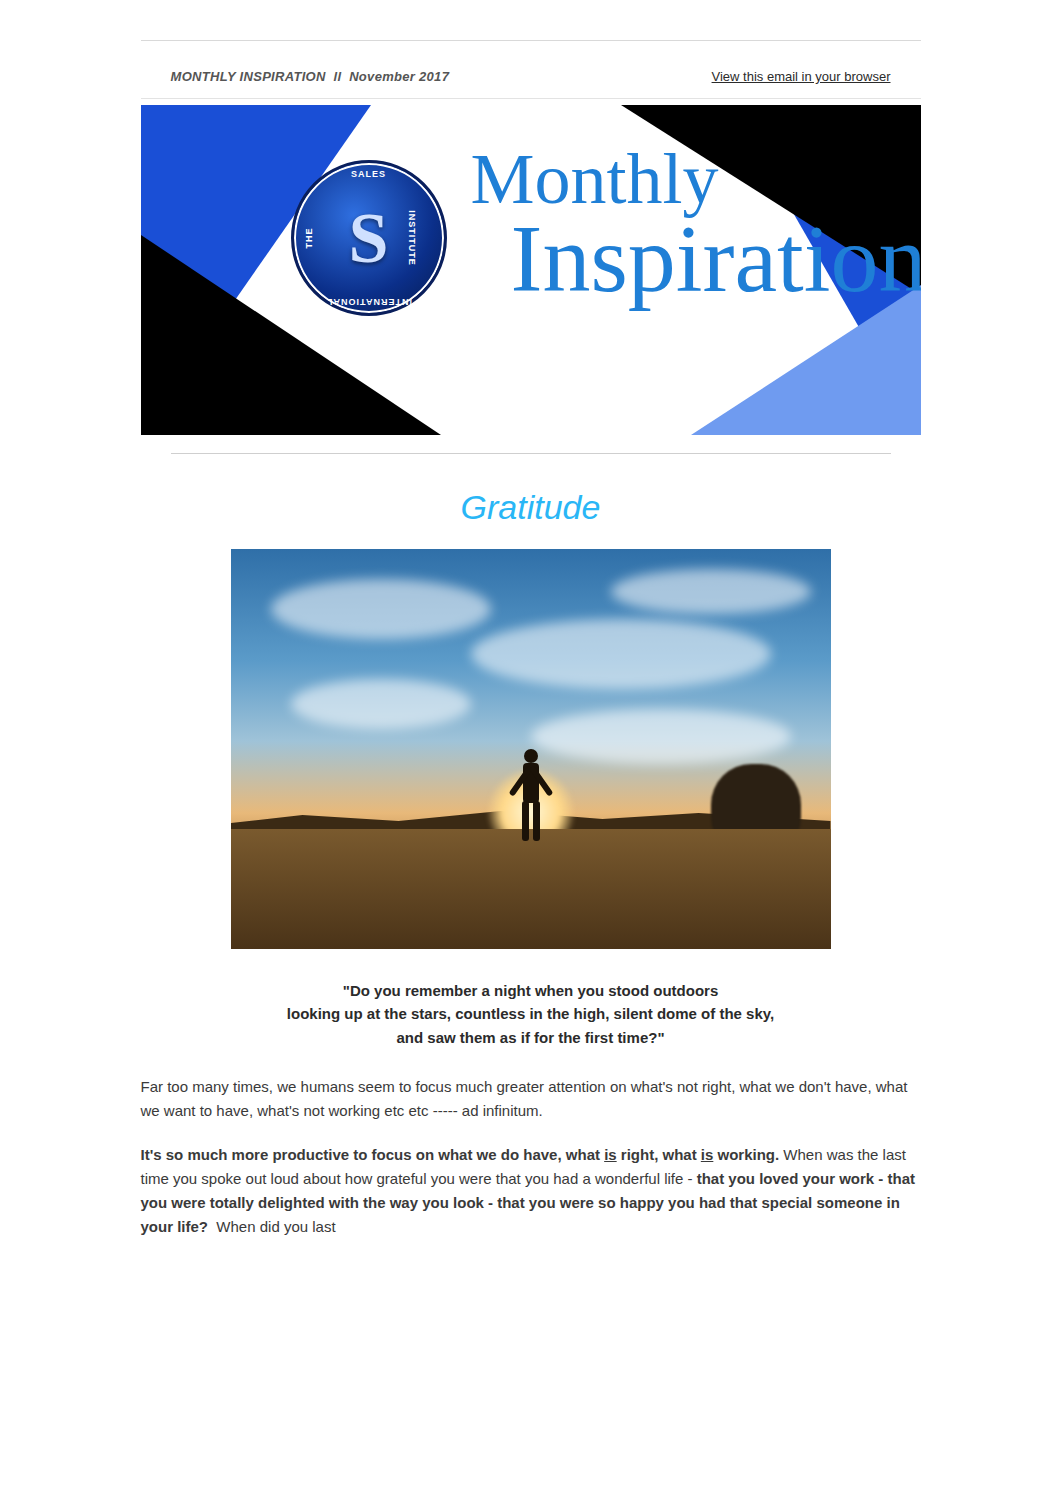MONTHLY INSPIRATION ll November 2017
View this email in your browser
SALES INSTITUTE INTERNATIONAL THE
S
Monthly Inspiration
Gratitude
"Do you remember a night when you stood outdoors
looking up at the stars, countless in the high, silent dome of the sky,
and saw them as if for the first time?"
Far too many times, we humans seem to focus much greater attention on what's not right, what we don't have, what we want to have, what's not working etc etc ----- ad infinitum.
It's so much more productive to focus on what we do have, what is right, what is working. When was the last time you spoke out loud about how grateful you were that you had a wonderful life - that you loved your work - that you were totally delighted with the way you look - that you were so happy you had that special someone in your life? When did you last